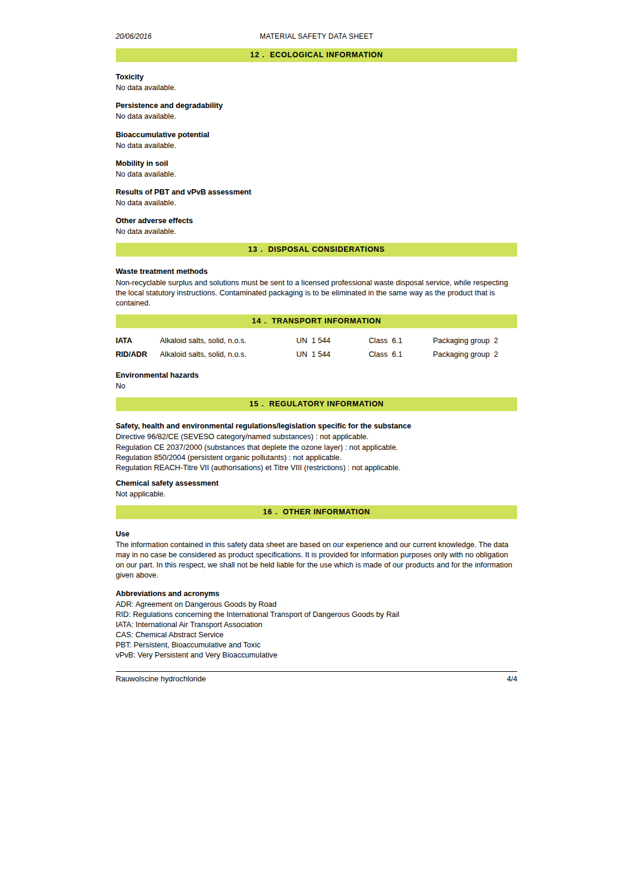20/06/2016
MATERIAL SAFETY DATA SHEET
12 . ECOLOGICAL INFORMATION
Toxicity
No data available.
Persistence and degradability
No data available.
Bioaccumulative potential
No data available.
Mobility in soil
No data available.
Results of PBT and vPvB assessment
No data available.
Other adverse effects
No data available.
13 . DISPOSAL CONSIDERATIONS
Waste treatment methods
Non-recyclable surplus and solutions must be sent to a licensed professional waste disposal service, while respecting the local statutory instructions. Contaminated packaging is to be eliminated in the same way as the product that is contained.
14 . TRANSPORT INFORMATION
| IATA | Alkaloid salts, solid, n.o.s. | UN 1 544 | Class 6.1 | Packaging group 2 |
| RID/ADR | Alkaloid salts, solid, n.o.s. | UN 1 544 | Class 6.1 | Packaging group 2 |
Environmental hazards
No
15 . REGULATORY INFORMATION
Safety, health and environmental regulations/legislation specific for the substance
Directive 96/82/CE (SEVESO category/named substances) : not applicable.
Regulation CE 2037/2000 (substances that deplete the ozone layer) : not applicable.
Regulation 850/2004 (persistent organic pollutants) : not applicable.
Regulation REACH-Titre VII (authorisations) et Titre VIII (restrictions) : not applicable.
Chemical safety assessment
Not applicable.
16 . OTHER INFORMATION
Use
The information contained in this safety data sheet are based on our experience and our current knowledge. The data may in no case be considered as product specifications. It is provided for information purposes only with no obligation on our part. In this respect, we shall not be held liable for the use which is made of our products and for the information given above.
Abbreviations and acronyms
ADR: Agreement on Dangerous Goods by Road
RID: Regulations concerning the International Transport of Dangerous Goods by Rail
IATA: International Air Transport Association
CAS: Chemical Abstract Service
PBT: Persistent, Bioaccumulative and Toxic
vPvB: Very Persistent and Very Bioaccumulative
Rauwolscine hydrochloride
4/4